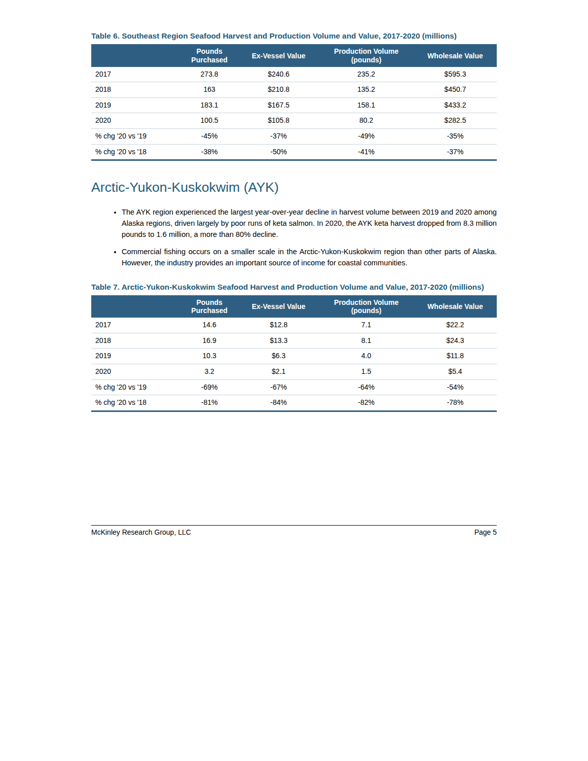Table 6. Southeast Region Seafood Harvest and Production Volume and Value, 2017-2020 (millions)
| | Pounds Purchased | Ex-Vessel Value | Production Volume (pounds) | Wholesale Value |
| --- | --- | --- | --- | --- |
| 2017 | 273.8 | $240.6 | 235.2 | $595.3 |
| 2018 | 163 | $210.8 | 135.2 | $450.7 |
| 2019 | 183.1 | $167.5 | 158.1 | $433.2 |
| 2020 | 100.5 | $105.8 | 80.2 | $282.5 |
| % chg '20 vs '19 | -45% | -37% | -49% | -35% |
| % chg '20 vs '18 | -38% | -50% | -41% | -37% |
Arctic-Yukon-Kuskokwim (AYK)
The AYK region experienced the largest year-over-year decline in harvest volume between 2019 and 2020 among Alaska regions, driven largely by poor runs of keta salmon. In 2020, the AYK keta harvest dropped from 8.3 million pounds to 1.6 million, a more than 80% decline.
Commercial fishing occurs on a smaller scale in the Arctic-Yukon-Kuskokwim region than other parts of Alaska. However, the industry provides an important source of income for coastal communities.
Table 7. Arctic-Yukon-Kuskokwim Seafood Harvest and Production Volume and Value, 2017-2020 (millions)
| | Pounds Purchased | Ex-Vessel Value | Production Volume (pounds) | Wholesale Value |
| --- | --- | --- | --- | --- |
| 2017 | 14.6 | $12.8 | 7.1 | $22.2 |
| 2018 | 16.9 | $13.3 | 8.1 | $24.3 |
| 2019 | 10.3 | $6.3 | 4.0 | $11.8 |
| 2020 | 3.2 | $2.1 | 1.5 | $5.4 |
| % chg '20 vs '19 | -69% | -67% | -64% | -54% |
| % chg '20 vs '18 | -81% | -84% | -82% | -78% |
McKinley Research Group, LLC Page 5